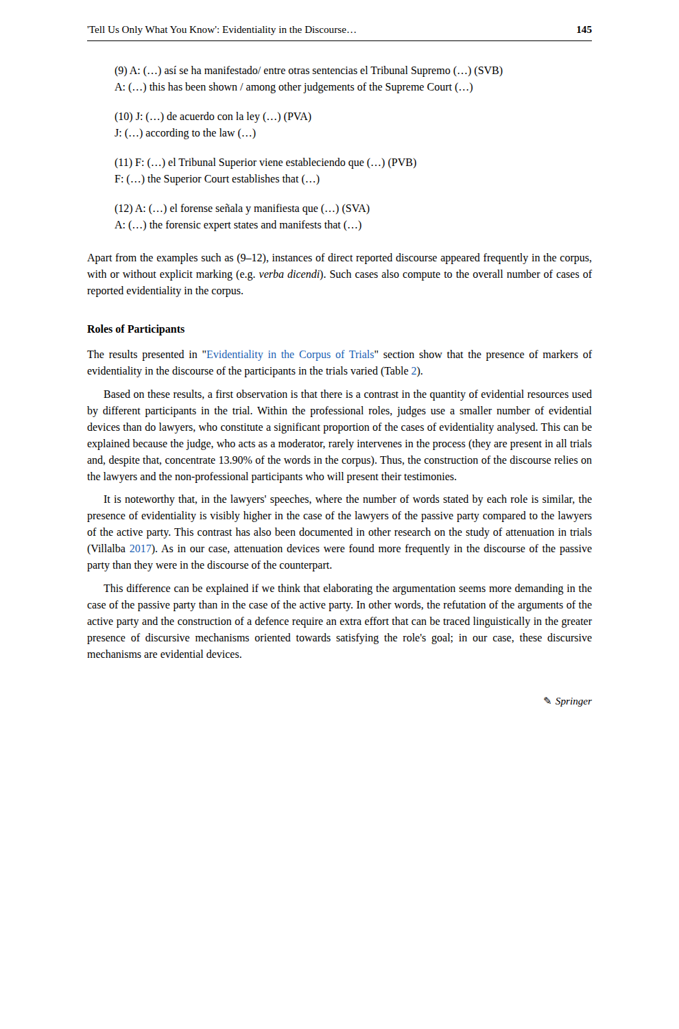'Tell Us Only What You Know': Evidentiality in the Discourse… 145
(9) A: (…) así se ha manifestado/ entre otras sentencias el Tribunal Supremo (…) (SVB)
A: (…) this has been shown / among other judgements of the Supreme Court (…)
(10) J: (…) de acuerdo con la ley (…) (PVA)
J: (…) according to the law (…)
(11) F: (…) el Tribunal Superior viene estableciendo que (…) (PVB)
F: (…) the Superior Court establishes that (…)
(12) A: (…) el forense señala y manifiesta que (…) (SVA)
A: (…) the forensic expert states and manifests that (…)
Apart from the examples such as (9–12), instances of direct reported discourse appeared frequently in the corpus, with or without explicit marking (e.g. verba dicendi). Such cases also compute to the overall number of cases of reported evidentiality in the corpus.
Roles of Participants
The results presented in "Evidentiality in the Corpus of Trials" section show that the presence of markers of evidentiality in the discourse of the participants in the trials varied (Table 2).
Based on these results, a first observation is that there is a contrast in the quantity of evidential resources used by different participants in the trial. Within the professional roles, judges use a smaller number of evidential devices than do lawyers, who constitute a significant proportion of the cases of evidentiality analysed. This can be explained because the judge, who acts as a moderator, rarely intervenes in the process (they are present in all trials and, despite that, concentrate 13.90% of the words in the corpus). Thus, the construction of the discourse relies on the lawyers and the non-professional participants who will present their testimonies.
It is noteworthy that, in the lawyers' speeches, where the number of words stated by each role is similar, the presence of evidentiality is visibly higher in the case of the lawyers of the passive party compared to the lawyers of the active party. This contrast has also been documented in other research on the study of attenuation in trials (Villalba 2017). As in our case, attenuation devices were found more frequently in the discourse of the passive party than they were in the discourse of the counterpart.
This difference can be explained if we think that elaborating the argumentation seems more demanding in the case of the passive party than in the case of the active party. In other words, the refutation of the arguments of the active party and the construction of a defence require an extra effort that can be traced linguistically in the greater presence of discursive mechanisms oriented towards satisfying the role's goal; in our case, these discursive mechanisms are evidential devices.
✎Springer